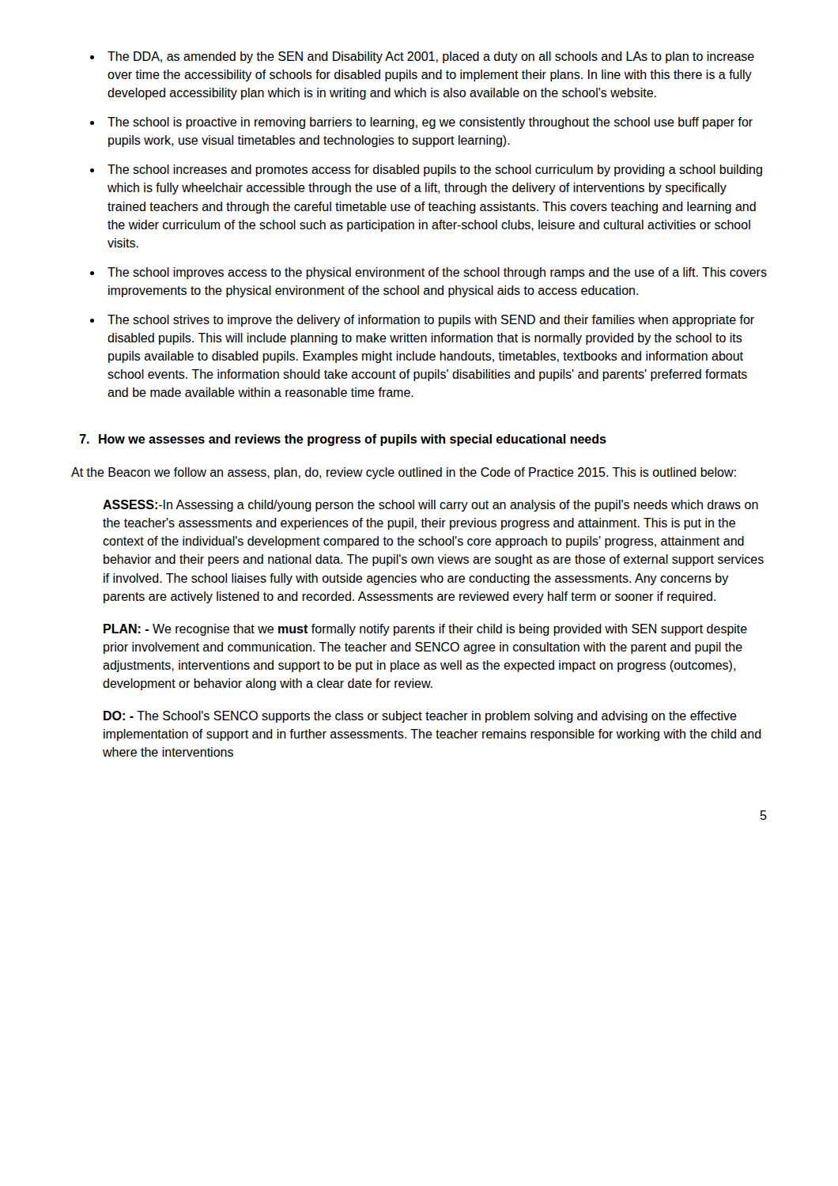The DDA, as amended by the SEN and Disability Act 2001, placed a duty on all schools and LAs to plan to increase over time the accessibility of schools for disabled pupils and to implement their plans. In line with this there is a fully developed accessibility plan which is in writing and which is also available on the school's website.
The school is proactive in removing barriers to learning, eg we consistently throughout the school use buff paper for pupils work, use visual timetables and technologies to support learning).
The school increases and promotes access for disabled pupils to the school curriculum by providing a school building which is fully wheelchair accessible through the use of a lift, through the delivery of interventions by specifically trained teachers and through the careful timetable use of teaching assistants. This covers teaching and learning and the wider curriculum of the school such as participation in after-school clubs, leisure and cultural activities or school visits.
The school improves access to the physical environment of the school through ramps and the use of a lift. This covers improvements to the physical environment of the school and physical aids to access education.
The school strives to improve the delivery of information to pupils with SEND and their families when appropriate for disabled pupils. This will include planning to make written information that is normally provided by the school to its pupils available to disabled pupils. Examples might include handouts, timetables, textbooks and information about school events. The information should take account of pupils' disabilities and pupils' and parents' preferred formats and be made available within a reasonable time frame.
How we assesses and reviews the progress of pupils with special educational needs
At the Beacon we follow an assess, plan, do, review cycle outlined in the Code of Practice 2015. This is outlined below:
ASSESS:-In Assessing a child/young person the school will carry out an analysis of the pupil's needs which draws on the teacher's assessments and experiences of the pupil, their previous progress and attainment. This is put in the context of the individual's development compared to the school's core approach to pupils' progress, attainment and behavior and their peers and national data. The pupil's own views are sought as are those of external support services if involved. The school liaises fully with outside agencies who are conducting the assessments. Any concerns by parents are actively listened to and recorded. Assessments are reviewed every half term or sooner if required.
PLAN: - We recognise that we must formally notify parents if their child is being provided with SEN support despite prior involvement and communication. The teacher and SENCO agree in consultation with the parent and pupil the adjustments, interventions and support to be put in place as well as the expected impact on progress (outcomes), development or behavior along with a clear date for review.
DO: - The School's SENCO supports the class or subject teacher in problem solving and advising on the effective implementation of support and in further assessments. The teacher remains responsible for working with the child and where the interventions
5